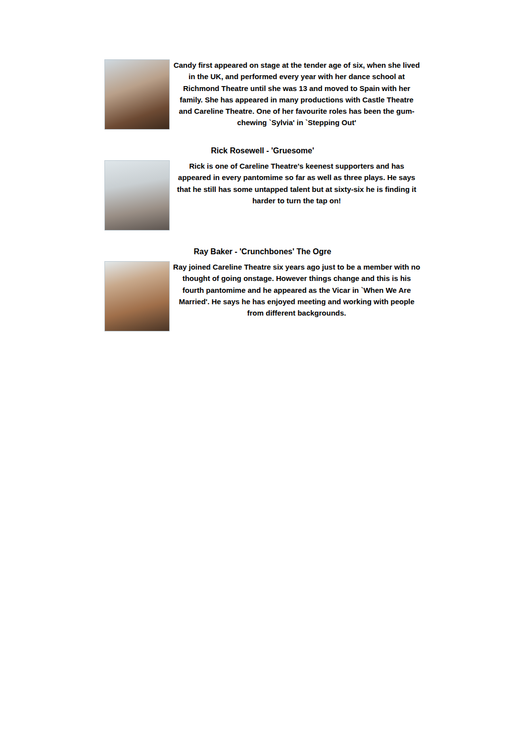Candy first appeared on stage at the tender age of six, when she lived in the UK, and performed every year with her dance school at Richmond Theatre until she was 13 and moved to Spain with her family. She has appeared in many productions with Castle Theatre and Careline Theatre. One of her favourite roles has been the gum-chewing `Sylvia' in `Stepping Out'
Rick Rosewell - 'Gruesome'
Rick is one of Careline Theatre's keenest supporters and has appeared in every pantomime so far as well as three plays. He says that he still has some untapped talent but at sixty-six he is finding it harder to turn the tap on!
Ray Baker - 'Crunchbones' The Ogre
Ray joined Careline Theatre six years ago just to be a member with no thought of going onstage. However things change and this is his fourth pantomime and he appeared as the Vicar in `When We Are Married'. He says he has enjoyed meeting and working with people from different backgrounds.